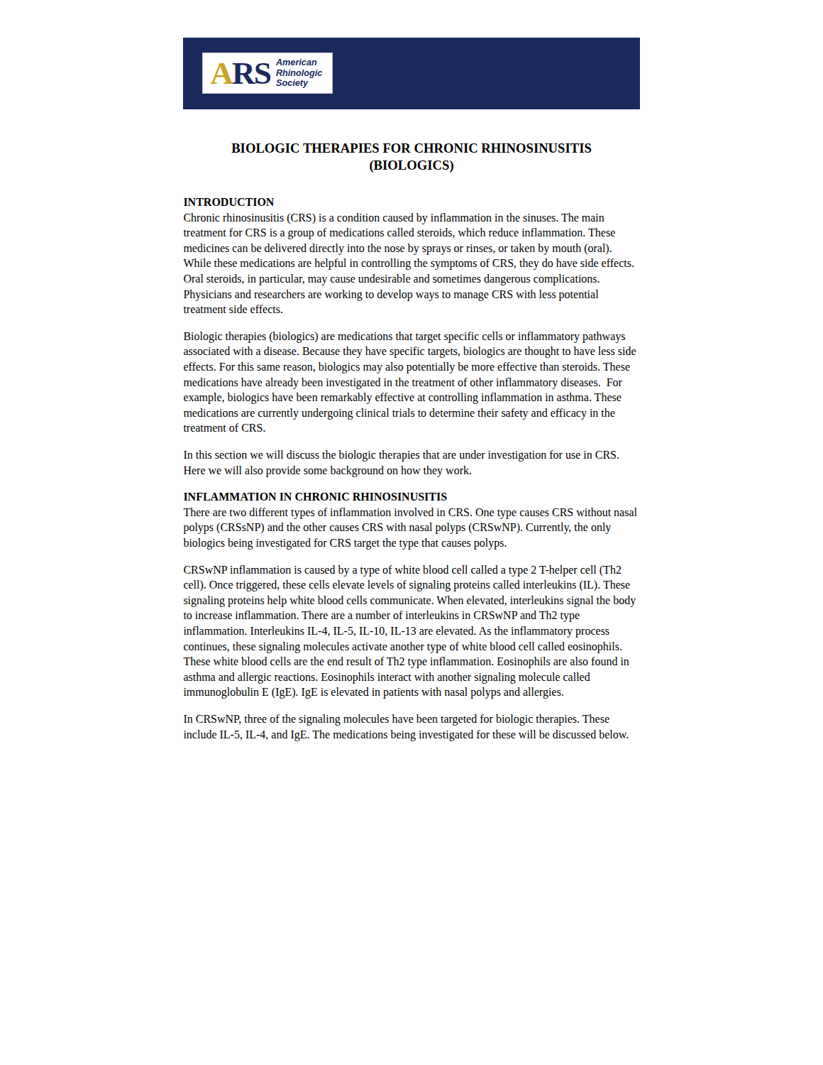ARS
American
Rhinologic
Society
Biologic Therapies for Chronic Rhinosinusitis
(Biologics)
Introduction
Chronic rhinosinusitis (CRS) is a condition caused by inflammation in the sinuses. The main treatment for CRS is a group of medications called steroids, which reduce inflammation. These medicines can be delivered directly into the nose by sprays or rinses, or taken by mouth (oral). While these medications are helpful in controlling the symptoms of CRS, they do have side effects. Oral steroids, in particular, may cause undesirable and sometimes dangerous complications. Physicians and researchers are working to develop ways to manage CRS with less potential treatment side effects.
Biologic therapies (biologics) are medications that target specific cells or inflammatory pathways associated with a disease. Because they have specific targets, biologics are thought to have less side effects. For this same reason, biologics may also potentially be more effective than steroids. These medications have already been investigated in the treatment of other inflammatory diseases. For example, biologics have been remarkably effective at controlling inflammation in asthma. These medications are currently undergoing clinical trials to determine their safety and efficacy in the treatment of CRS.
In this section we will discuss the biologic therapies that are under investigation for use in CRS. Here we will also provide some background on how they work.
Inflammation in Chronic Rhinosinusitis
There are two different types of inflammation involved in CRS. One type causes CRS without nasal polyps (CRSsNP) and the other causes CRS with nasal polyps (CRSwNP). Currently, the only biologics being investigated for CRS target the type that causes polyps.
CRSwNP inflammation is caused by a type of white blood cell called a type 2 T-helper cell (Th2 cell). Once triggered, these cells elevate levels of signaling proteins called interleukins (IL). These signaling proteins help white blood cells communicate. When elevated, interleukins signal the body to increase inflammation. There are a number of interleukins in CRSwNP and Th2 type inflammation. Interleukins IL-4, IL-5, IL-10, IL-13 are elevated. As the inflammatory process continues, these signaling molecules activate another type of white blood cell called eosinophils. These white blood cells are the end result of Th2 type inflammation. Eosinophils are also found in asthma and allergic reactions. Eosinophils interact with another signaling molecule called immunoglobulin E (IgE). IgE is elevated in patients with nasal polyps and allergies.
In CRSwNP, three of the signaling molecules have been targeted for biologic therapies. These include IL-5, IL-4, and IgE. The medications being investigated for these will be discussed below.